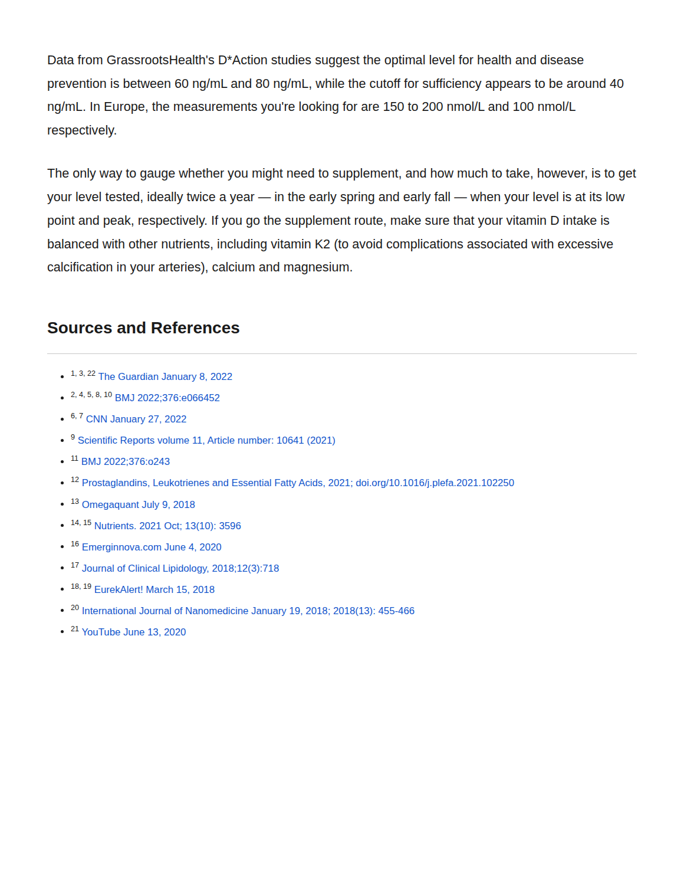Data from GrassrootsHealth's D*Action studies suggest the optimal level for health and disease prevention is between 60 ng/mL and 80 ng/mL, while the cutoff for sufficiency appears to be around 40 ng/mL. In Europe, the measurements you're looking for are 150 to 200 nmol/L and 100 nmol/L respectively.
The only way to gauge whether you might need to supplement, and how much to take, however, is to get your level tested, ideally twice a year — in the early spring and early fall — when your level is at its low point and peak, respectively. If you go the supplement route, make sure that your vitamin D intake is balanced with other nutrients, including vitamin K2 (to avoid complications associated with excessive calcification in your arteries), calcium and magnesium.
Sources and References
1, 3, 22 The Guardian January 8, 2022
2, 4, 5, 8, 10 BMJ 2022;376:e066452
6, 7 CNN January 27, 2022
9 Scientific Reports volume 11, Article number: 10641 (2021)
11 BMJ 2022;376:o243
12 Prostaglandins, Leukotrienes and Essential Fatty Acids, 2021; doi.org/10.1016/j.plefa.2021.102250
13 Omegaquant July 9, 2018
14, 15 Nutrients. 2021 Oct; 13(10): 3596
16 Emerginnova.com June 4, 2020
17 Journal of Clinical Lipidology, 2018;12(3):718
18, 19 EurekAlert! March 15, 2018
20 International Journal of Nanomedicine January 19, 2018; 2018(13): 455-466
21 YouTube June 13, 2020